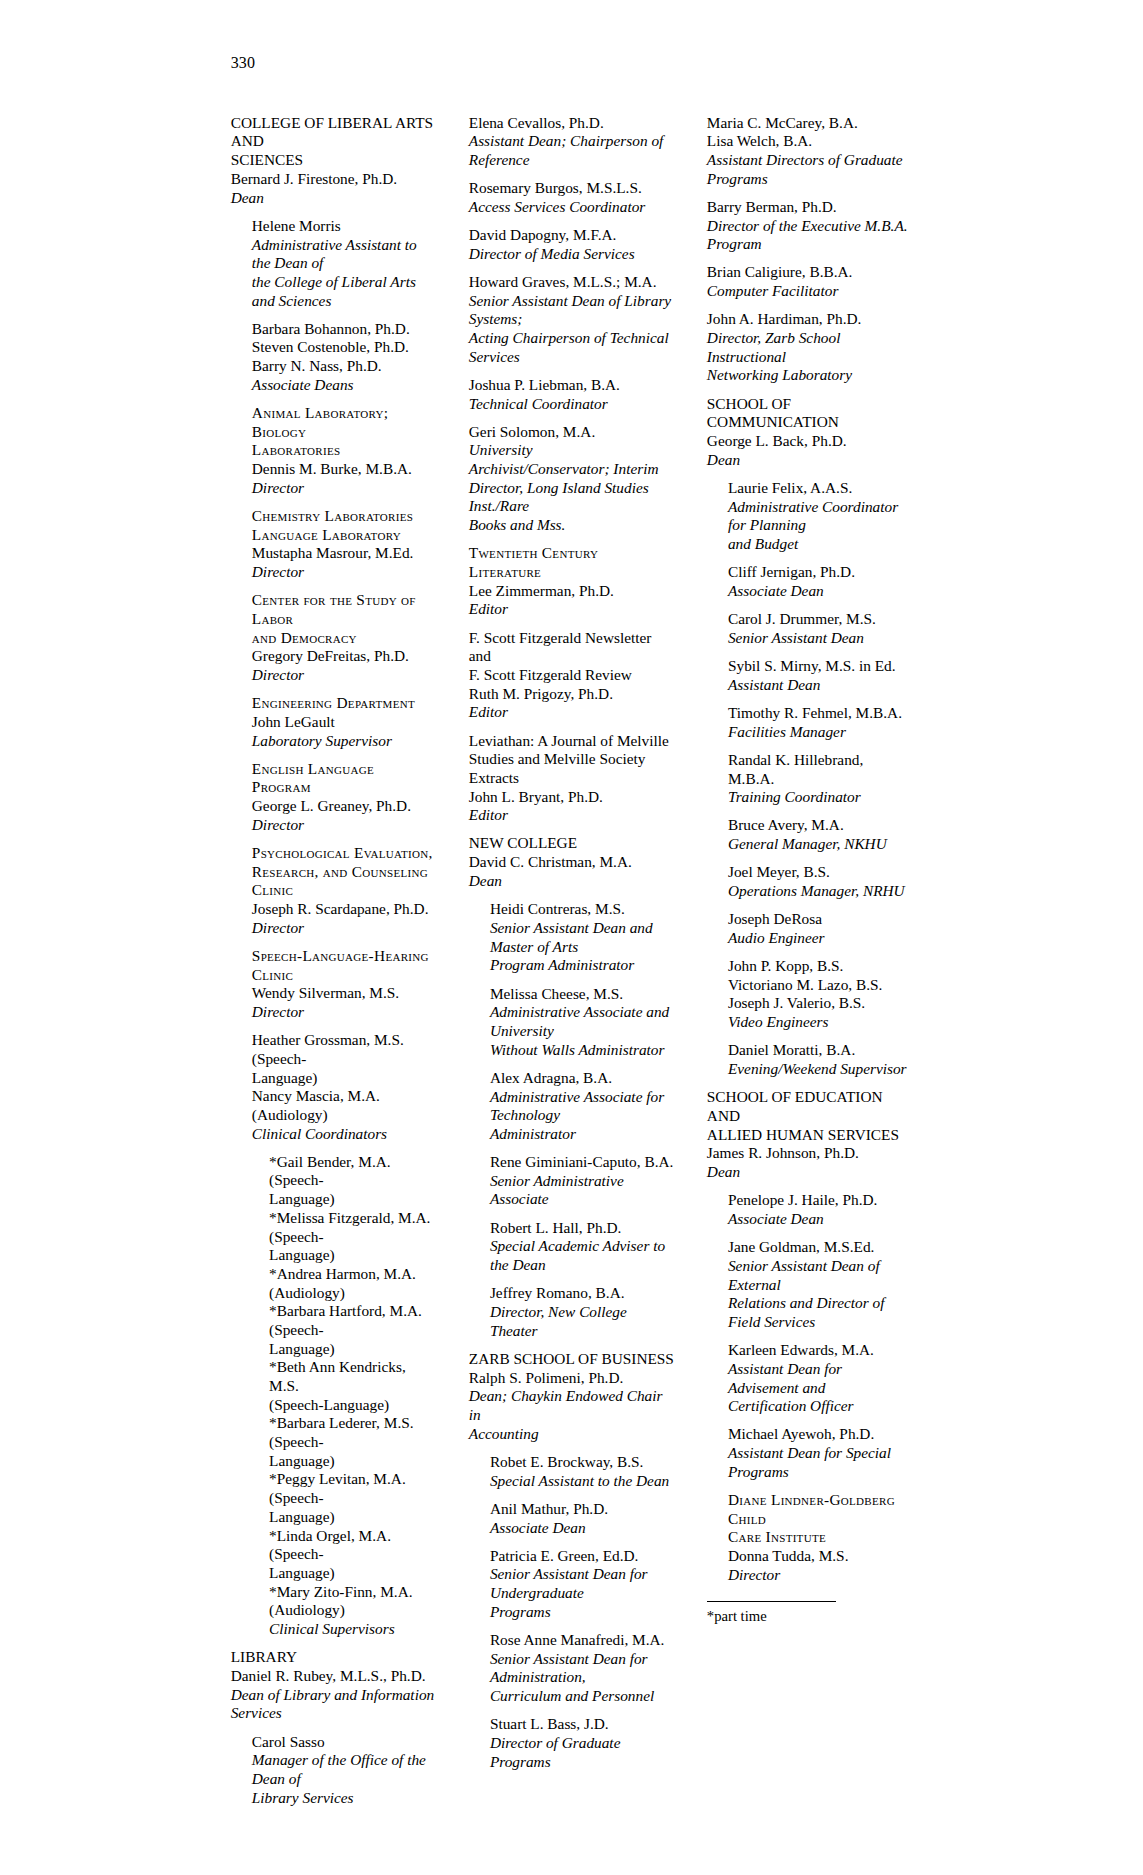330
COLLEGE OF LIBERAL ARTS AND
SCIENCES
Bernard J. Firestone, Ph.D.
Dean
Helene Morris
Administrative Assistant to the Dean of
the College of Liberal Arts and Sciences
Barbara Bohannon, Ph.D.
Steven Costenoble, Ph.D.
Barry N. Nass, Ph.D.
Associate Deans
Animal Laboratory; Biology
Laboratories
Dennis M. Burke, M.B.A.
Director
Chemistry Laboratories
Language Laboratory
Mustapha Masrour, M.Ed.
Director
Center for the Study of Labor
and Democracy
Gregory DeFreitas, Ph.D.
Director
Engineering Department
John LeGault
Laboratory Supervisor
English Language Program
George L. Greaney, Ph.D.
Director
Psychological Evaluation,
Research, and Counseling Clinic
Joseph R. Scardapane, Ph.D.
Director
Speech-Language-Hearing Clinic
Wendy Silverman, M.S.
Director
Heather Grossman, M.S. (Speech-
Language)
Nancy Mascia, M.A. (Audiology)
Clinical Coordinators
*Gail Bender, M.A. (Speech-
Language)
*Melissa Fitzgerald, M.A. (Speech-
Language)
*Andrea Harmon, M.A.
(Audiology)
*Barbara Hartford, M.A. (Speech-
Language)
*Beth Ann Kendricks, M.S.
(Speech-Language)
*Barbara Lederer, M.S. (Speech-
Language)
*Peggy Levitan, M.A. (Speech-
Language)
*Linda Orgel, M.A. (Speech-
Language)
*Mary Zito-Finn, M.A. (Audiology)
Clinical Supervisors
LIBRARY
Daniel R. Rubey, M.L.S., Ph.D.
Dean of Library and Information Services
Carol Sasso
Manager of the Office of the Dean of
Library Services
Elena Cevallos, Ph.D.
Assistant Dean; Chairperson of Reference
Rosemary Burgos, M.S.L.S.
Access Services Coordinator
David Dapogny, M.F.A.
Director of Media Services
Howard Graves, M.L.S.; M.A.
Senior Assistant Dean of Library Systems;
Acting Chairperson of Technical Services
Joshua P. Liebman, B.A.
Technical Coordinator
Geri Solomon, M.A.
University Archivist/Conservator; Interim
Director, Long Island Studies Inst./Rare
Books and Mss.
Twentieth Century Literature
Lee Zimmerman, Ph.D.
Editor
F. Scott Fitzgerald Newsletter and
F. Scott Fitzgerald Review
Ruth M. Prigozy, Ph.D.
Editor
Leviathan: A Journal of Melville
Studies and Melville Society Extracts
John L. Bryant, Ph.D.
Editor
NEW COLLEGE
David C. Christman, M.A.
Dean
Heidi Contreras, M.S.
Senior Assistant Dean and Master of Arts
Program Administrator
Melissa Cheese, M.S.
Administrative Associate and University
Without Walls Administrator
Alex Adragna, B.A.
Administrative Associate for Technology
Administrator
Rene Giminiani-Caputo, B.A.
Senior Administrative Associate
Robert L. Hall, Ph.D.
Special Academic Adviser to the Dean
Jeffrey Romano, B.A.
Director, New College Theater
ZARB SCHOOL OF BUSINESS
Ralph S. Polimeni, Ph.D.
Dean; Chaykin Endowed Chair in
Accounting
Robet E. Brockway, B.S.
Special Assistant to the Dean
Anil Mathur, Ph.D.
Associate Dean
Patricia E. Green, Ed.D.
Senior Assistant Dean for Undergraduate
Programs
Rose Anne Manafredi, M.A.
Senior Assistant Dean for Administration,
Curriculum and Personnel
Stuart L. Bass, J.D.
Director of Graduate Programs
Maria C. McCarey, B.A.
Lisa Welch, B.A.
Assistant Directors of Graduate Programs
Barry Berman, Ph.D.
Director of the Executive M.B.A. Program
Brian Caligiure, B.B.A.
Computer Facilitator
John A. Hardiman, Ph.D.
Director, Zarb School Instructional
Networking Laboratory
SCHOOL OF COMMUNICATION
George L. Back, Ph.D.
Dean
Laurie Felix, A.A.S.
Administrative Coordinator for Planning
and Budget
Cliff Jernigan, Ph.D.
Associate Dean
Carol J. Drummer, M.S.
Senior Assistant Dean
Sybil S. Mirny, M.S. in Ed.
Assistant Dean
Timothy R. Fehmel, M.B.A.
Facilities Manager
Randal K. Hillebrand, M.B.A.
Training Coordinator
Bruce Avery, M.A.
General Manager, NKHU
Joel Meyer, B.S.
Operations Manager, NRHU
Joseph DeRosa
Audio Engineer
John P. Kopp, B.S.
Victoriano M. Lazo, B.S.
Joseph J. Valerio, B.S.
Video Engineers
Daniel Moratti, B.A.
Evening/Weekend Supervisor
SCHOOL OF EDUCATION AND
ALLIED HUMAN SERVICES
James R. Johnson, Ph.D.
Dean
Penelope J. Haile, Ph.D.
Associate Dean
Jane Goldman, M.S.Ed.
Senior Assistant Dean of External
Relations and Director of Field Services
Karleen Edwards, M.A.
Assistant Dean for Advisement and
Certification Officer
Michael Ayewoh, Ph.D.
Assistant Dean for Special Programs
Diane Lindner-Goldberg Child
Care Institute
Donna Tudda, M.S.
Director
*part time